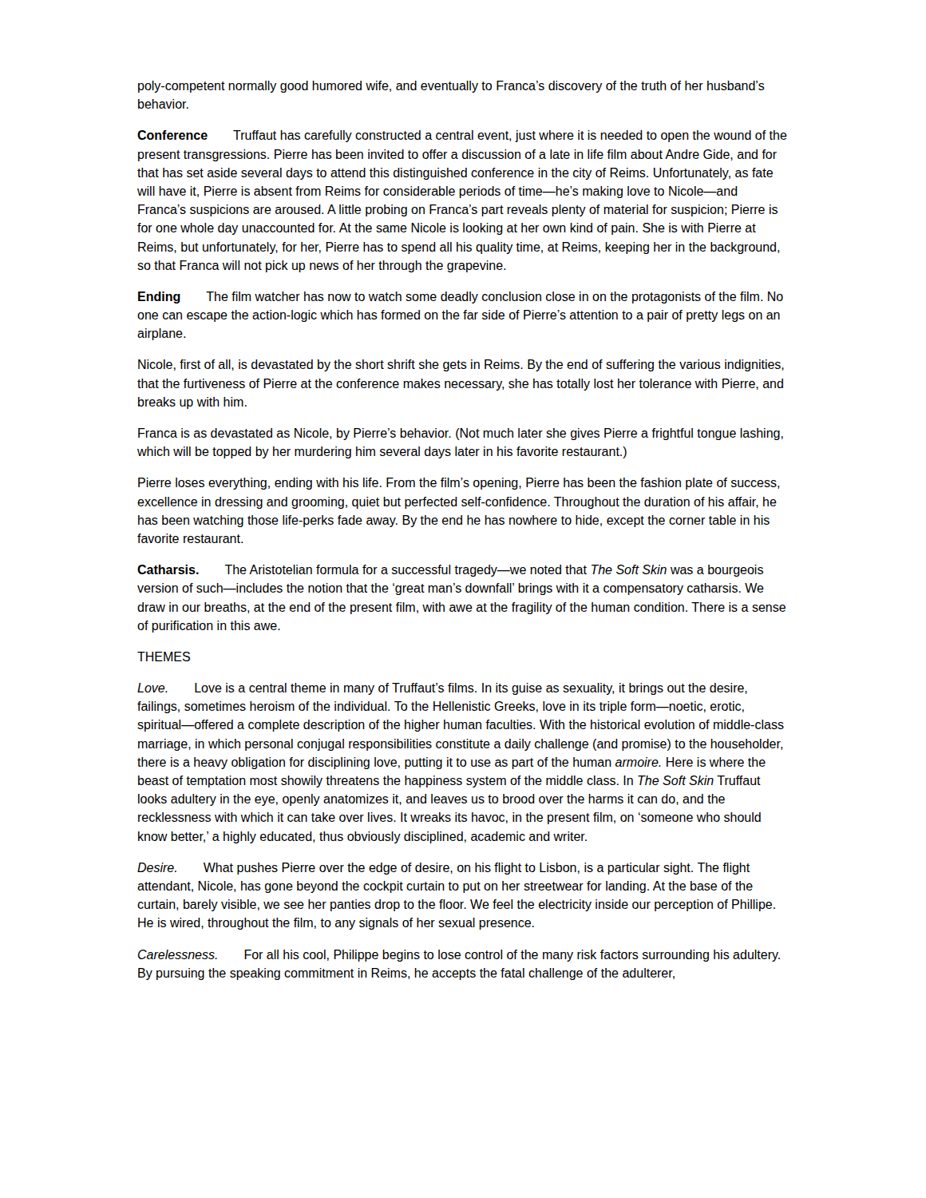poly-competent normally good humored wife, and eventually to Franca’s discovery of the truth of her husband’s behavior.
Conference Truffaut has carefully constructed a central event, just where it is needed to open the wound of the present transgressions. Pierre has been invited to offer a discussion of a late in life film about Andre Gide, and for that has set aside several days to attend this distinguished conference in the city of Reims. Unfortunately, as fate will have it, Pierre is absent from Reims for considerable periods of time—he’s making love to Nicole—and Franca’s suspicions are aroused. A little probing on Franca’s part reveals plenty of material for suspicion; Pierre is for one whole day unaccounted for. At the same Nicole is looking at her own kind of pain. She is with Pierre at Reims, but unfortunately, for her, Pierre has to spend all his quality time, at Reims, keeping her in the background, so that Franca will not pick up news of her through the grapevine.
Ending The film watcher has now to watch some deadly conclusion close in on the protagonists of the film. No one can escape the action-logic which has formed on the far side of Pierre’s attention to a pair of pretty legs on an airplane.
Nicole, first of all, is devastated by the short shrift she gets in Reims. By the end of suffering the various indignities, that the furtiveness of Pierre at the conference makes necessary, she has totally lost her tolerance with Pierre, and breaks up with him.
Franca is as devastated as Nicole, by Pierre’s behavior. (Not much later she gives Pierre a frightful tongue lashing, which will be topped by her murdering him several days later in his favorite restaurant.)
Pierre loses everything, ending with his life. From the film’s opening, Pierre has been the fashion plate of success, excellence in dressing and grooming, quiet but perfected self-confidence. Throughout the duration of his affair, he has been watching those life-perks fade away. By the end he has nowhere to hide, except the corner table in his favorite restaurant.
Catharsis. The Aristotelian formula for a successful tragedy—we noted that The Soft Skin was a bourgeois version of such—includes the notion that the ‘great man’s downfall’ brings with it a compensatory catharsis. We draw in our breaths, at the end of the present film, with awe at the fragility of the human condition. There is a sense of purification in this awe.
THEMES
Love. Love is a central theme in many of Truffaut’s films. In its guise as sexuality, it brings out the desire, failings, sometimes heroism of the individual. To the Hellenistic Greeks, love in its triple form—noetic, erotic, spiritual—offered a complete description of the higher human faculties. With the historical evolution of middle-class marriage, in which personal conjugal responsibilities constitute a daily challenge (and promise) to the householder, there is a heavy obligation for disciplining love, putting it to use as part of the human armoire. Here is where the beast of temptation most showily threatens the happiness system of the middle class. In The Soft Skin Truffaut looks adultery in the eye, openly anatomizes it, and leaves us to brood over the harms it can do, and the recklessness with which it can take over lives. It wreaks its havoc, in the present film, on ‘someone who should know better,’ a highly educated, thus obviously disciplined, academic and writer.
Desire. What pushes Pierre over the edge of desire, on his flight to Lisbon, is a particular sight. The flight attendant, Nicole, has gone beyond the cockpit curtain to put on her streetwear for landing. At the base of the curtain, barely visible, we see her panties drop to the floor. We feel the electricity inside our perception of Phillipe. He is wired, throughout the film, to any signals of her sexual presence.
Carelessness. For all his cool, Philippe begins to lose control of the many risk factors surrounding his adultery. By pursuing the speaking commitment in Reims, he accepts the fatal challenge of the adulterer,